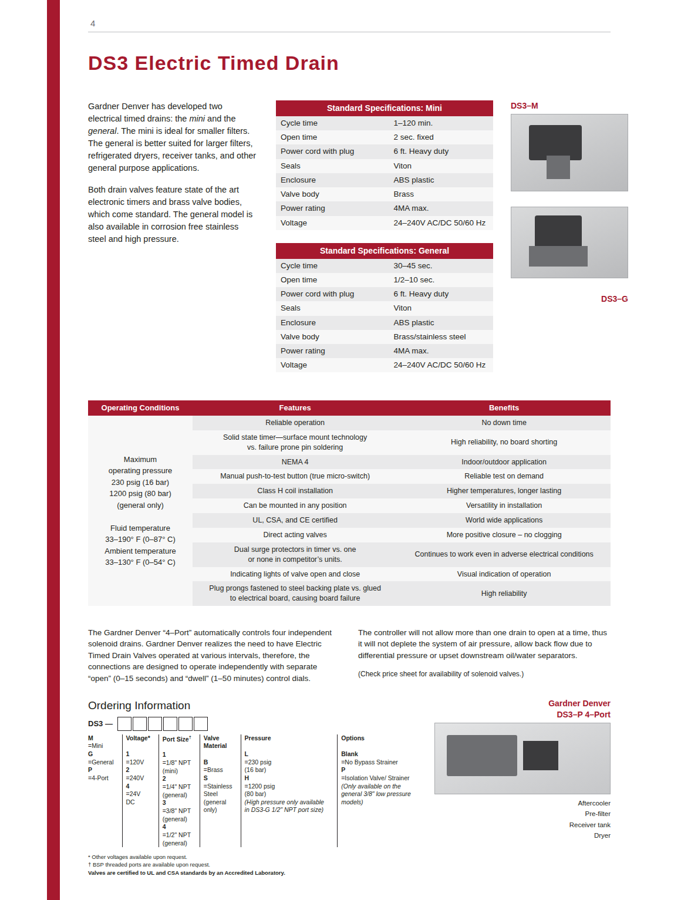4
DS3 Electric Timed Drain
Gardner Denver has developed two electrical timed drains: the mini and the general. The mini is ideal for smaller filters. The general is better suited for larger filters, refrigerated dryers, receiver tanks, and other general purpose applications.
Both drain valves feature state of the art electronic timers and brass valve bodies, which come standard. The general model is also available in corrosion free stainless steel and high pressure.
Standard Specifications: Mini
| Cycle time | 1–120 min. |
| Open time | 2 sec. fixed |
| Power cord with plug | 6 ft. Heavy duty |
| Seals | Viton |
| Enclosure | ABS plastic |
| Valve body | Brass |
| Power rating | 4MA max. |
| Voltage | 24–240V AC/DC 50/60 Hz |
Standard Specifications: General
| Cycle time | 30–45 sec. |
| Open time | 1/2–10 sec. |
| Power cord with plug | 6 ft. Heavy duty |
| Seals | Viton |
| Enclosure | ABS plastic |
| Valve body | Brass/stainless steel |
| Power rating | 4MA max. |
| Voltage | 24–240V AC/DC 50/60 Hz |
DS3–M
DS3–G
| Operating Conditions | Features | Benefits |
| --- | --- | --- |
| Maximum operating pressure 230 psig (16 bar) 1200 psig (80 bar) (general only) Fluid temperature 33–190° F (0–87° C) Ambient temperature 33–130° F (0–54° C) | Reliable operation | No down time |
| Solid state timer—surface mount technology vs. failure prone pin soldering | High reliability, no board shorting |
| NEMA 4 | Indoor/outdoor application |
| Manual push-to-test button (true micro-switch) | Reliable test on demand |
| Class H coil installation | Higher temperatures, longer lasting |
| Can be mounted in any position | Versatility in installation |
| UL, CSA, and CE certified | World wide applications |
| Direct acting valves | More positive closure – no clogging |
| Dual surge protectors in timer vs. one or none in competitor’s units. | Continues to work even in adverse electrical conditions |
| Indicating lights of valve open and close | Visual indication of operation |
| Plug prongs fastened to steel backing plate vs. glued to electrical board, causing board failure | High reliability |
The Gardner Denver “4–Port” automatically controls four independent solenoid drains. Gardner Denver realizes the need to have Electric Timed Drain Valves operated at various intervals, therefore, the connections are designed to operate independently with separate “open” (0–15 seconds) and “dwell” (1–50 minutes) control dials.
The controller will not allow more than one drain to open at a time, thus it will not deplete the system of air pressure, allow back flow due to differential pressure or upset downstream oil/water separators.
(Check price sheet for availability of solenoid valves.)
Ordering Information
DS3 —
M=Mini
G=General
P=4-Port
Voltage*
1=120V
2=240V
4=24V DC
Port Size†
1=1/8" NPT (mini)
2=1/4" NPT (general)
3=3/8" NPT (general)
4=1/2" NPT (general)
Valve Material
B=Brass
S=Stainless Steel
(general only)
Pressure
L=230 psig
(16 bar)
H=1200 psig
(80 bar)
(High pressure only available in DS3-G 1/2" NPT port size)
Options
Blank=No Bypass Strainer
P=Isolation Valve/ Strainer
(Only available on the general 3/8" low pressure models)
* Other voltages available upon request.
† BSP threaded ports are available upon request.
Valves are certified to UL and CSA standards by an Accredited Laboratory.
Gardner Denver
DS3–P 4–Port
Aftercooler
Pre-filter
Receiver tank
Dryer